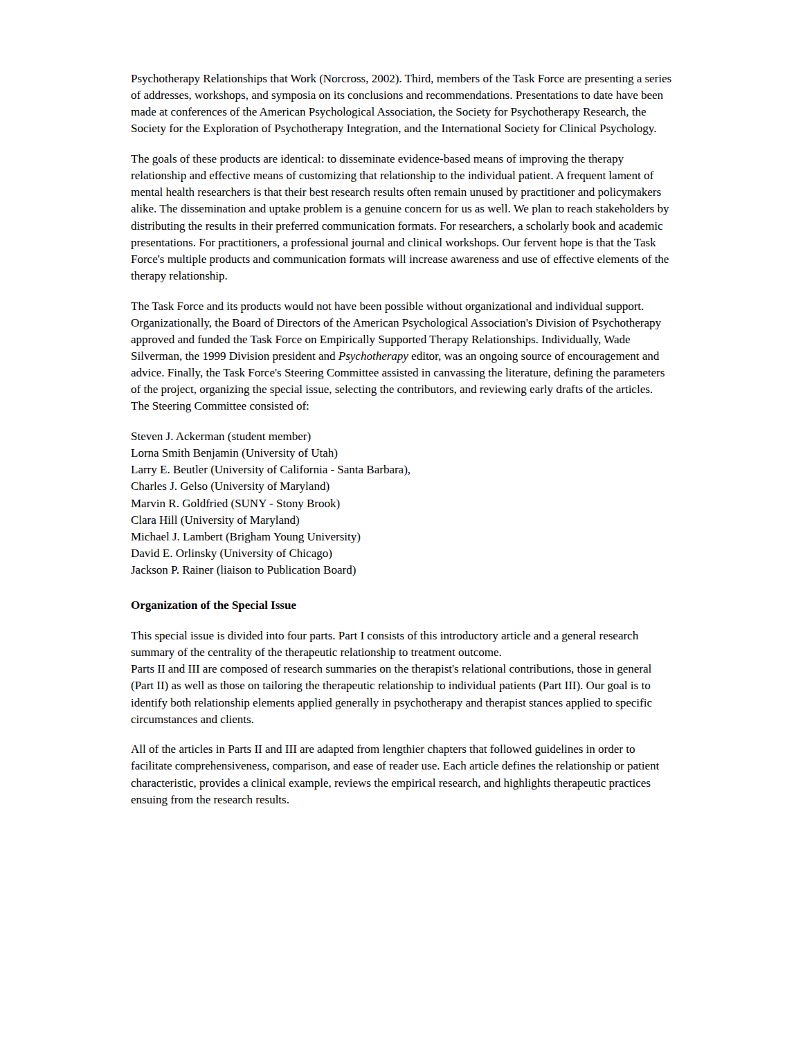Psychotherapy Relationships that Work (Norcross, 2002). Third, members of the Task Force are presenting a series of addresses, workshops, and symposia on its conclusions and recommendations. Presentations to date have been made at conferences of the American Psychological Association, the Society for Psychotherapy Research, the Society for the Exploration of Psychotherapy Integration, and the International Society for Clinical Psychology.
The goals of these products are identical: to disseminate evidence-based means of improving the therapy relationship and effective means of customizing that relationship to the individual patient. A frequent lament of mental health researchers is that their best research results often remain unused by practitioner and policymakers alike. The dissemination and uptake problem is a genuine concern for us as well. We plan to reach stakeholders by distributing the results in their preferred communication formats. For researchers, a scholarly book and academic presentations. For practitioners, a professional journal and clinical workshops. Our fervent hope is that the Task Force's multiple products and communication formats will increase awareness and use of effective elements of the therapy relationship.
The Task Force and its products would not have been possible without organizational and individual support. Organizationally, the Board of Directors of the American Psychological Association's Division of Psychotherapy approved and funded the Task Force on Empirically Supported Therapy Relationships. Individually, Wade Silverman, the 1999 Division president and Psychotherapy editor, was an ongoing source of encouragement and advice. Finally, the Task Force's Steering Committee assisted in canvassing the literature, defining the parameters of the project, organizing the special issue, selecting the contributors, and reviewing early drafts of the articles. The Steering Committee consisted of:
Steven J. Ackerman (student member)
Lorna Smith Benjamin (University of Utah)
Larry E. Beutler (University of California - Santa Barbara),
Charles J. Gelso (University of Maryland)
Marvin R. Goldfried (SUNY - Stony Brook)
Clara Hill (University of Maryland)
Michael J. Lambert (Brigham Young University)
David E. Orlinsky (University of Chicago)
Jackson P. Rainer (liaison to Publication Board)
Organization of the Special Issue
This special issue is divided into four parts. Part I consists of this introductory article and a general research summary of the centrality of the therapeutic relationship to treatment outcome.
Parts II and III are composed of research summaries on the therapist's relational contributions, those in general (Part II) as well as those on tailoring the therapeutic relationship to individual patients (Part III). Our goal is to identify both relationship elements applied generally in psychotherapy and therapist stances applied to specific circumstances and clients.
All of the articles in Parts II and III are adapted from lengthier chapters that followed guidelines in order to facilitate comprehensiveness, comparison, and ease of reader use. Each article defines the relationship or patient characteristic, provides a clinical example, reviews the empirical research, and highlights therapeutic practices ensuing from the research results.